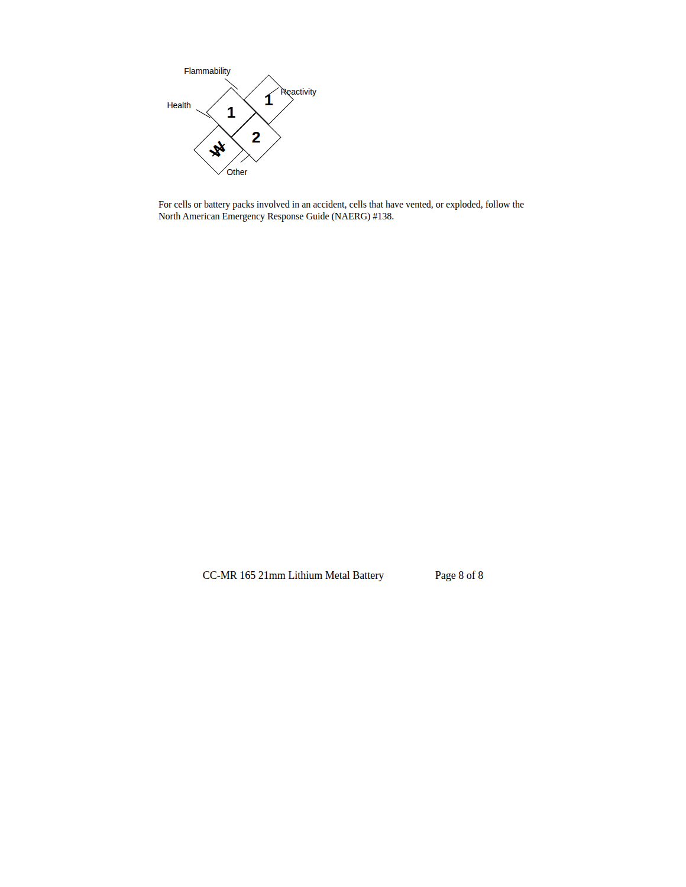Flammability Health Reactivity Other
1
1
2
W
For cells or battery packs involved in an accident, cells that have vented, or exploded, follow the North American Emergency Response Guide (NAERG) #138.
CC-MR 165 21mm Lithium Metal Battery Page 8 of 8